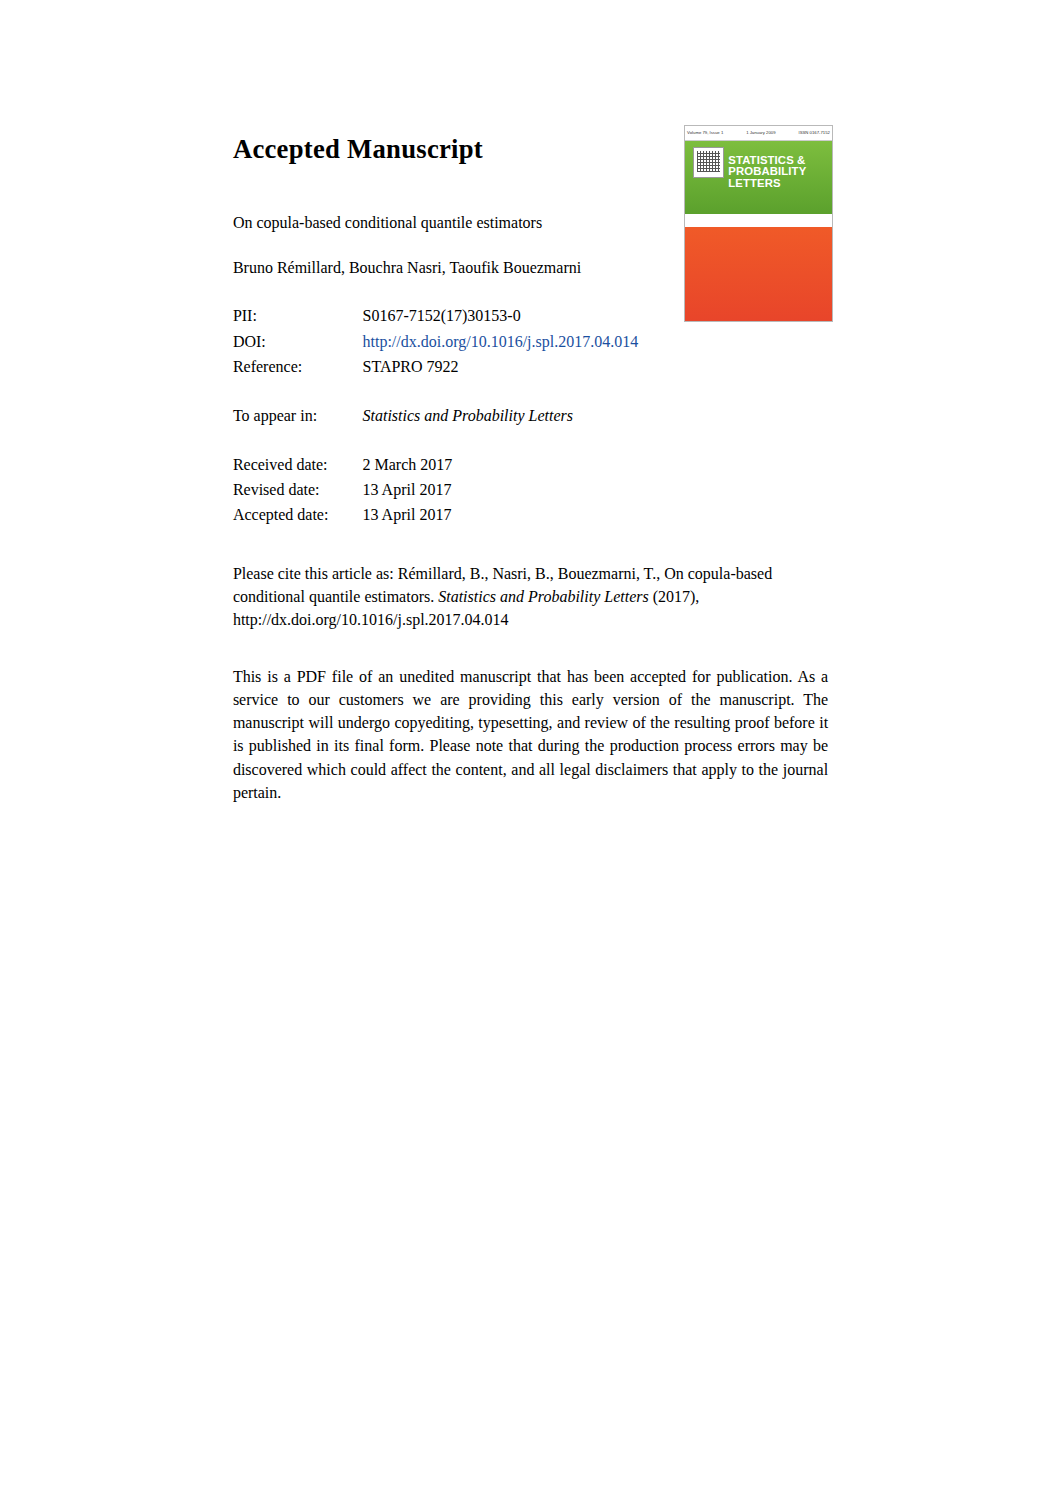Volume 79, Issue 1 1 January 2009 ISSN 0167-7152
STATISTICS & PROBABILITY LETTERS
Accepted Manuscript
On copula-based conditional quantile estimators
Bruno Rémillard, Bouchra Nasri, Taoufik Bouezmarni
| PII: | S0167-7152(17)30153-0 |
| DOI: | http://dx.doi.org/10.1016/j.spl.2017.04.014 |
| Reference: | STAPRO 7922 |
| To appear in: | Statistics and Probability Letters |
| Received date: | 2 March 2017 |
| Revised date: | 13 April 2017 |
| Accepted date: | 13 April 2017 |
Please cite this article as: Rémillard, B., Nasri, B., Bouezmarni, T., On copula-based conditional quantile estimators. Statistics and Probability Letters (2017), http://dx.doi.org/10.1016/j.spl.2017.04.014
This is a PDF file of an unedited manuscript that has been accepted for publication. As a service to our customers we are providing this early version of the manuscript. The manuscript will undergo copyediting, typesetting, and review of the resulting proof before it is published in its final form. Please note that during the production process errors may be discovered which could affect the content, and all legal disclaimers that apply to the journal pertain.